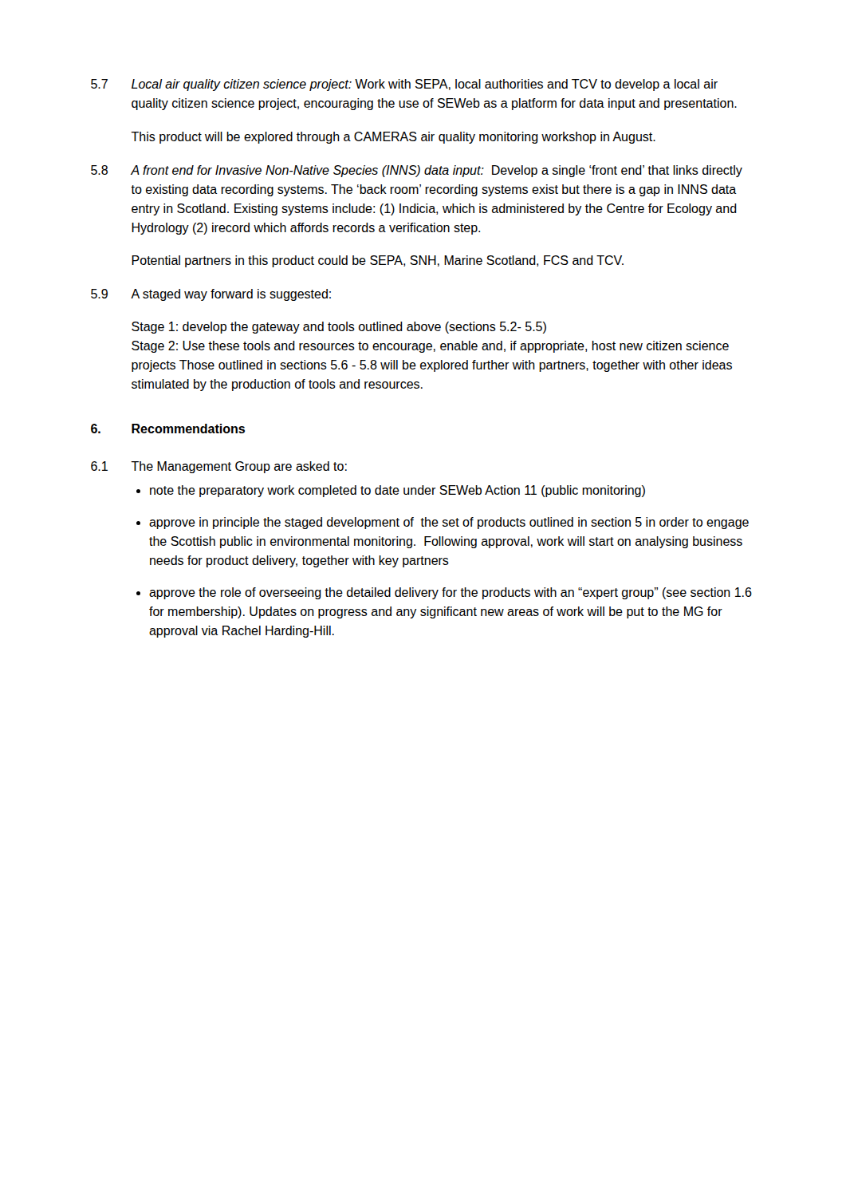5.7
Local air quality citizen science project: Work with SEPA, local authorities and TCV to develop a local air quality citizen science project, encouraging the use of SEWeb as a platform for data input and presentation.
This product will be explored through a CAMERAS air quality monitoring workshop in August.
5.8
A front end for Invasive Non-Native Species (INNS) data input: Develop a single ‘front end’ that links directly to existing data recording systems. The ‘back room’ recording systems exist but there is a gap in INNS data entry in Scotland. Existing systems include: (1) Indicia, which is administered by the Centre for Ecology and Hydrology (2) irecord which affords records a verification step.
Potential partners in this product could be SEPA, SNH, Marine Scotland, FCS and TCV.
5.9
A staged way forward is suggested:
Stage 1: develop the gateway and tools outlined above (sections 5.2- 5.5)
Stage 2: Use these tools and resources to encourage, enable and, if appropriate, host new citizen science projects Those outlined in sections 5.6 - 5.8 will be explored further with partners, together with other ideas stimulated by the production of tools and resources.
6. Recommendations
6.1
The Management Group are asked to:
note the preparatory work completed to date under SEWeb Action 11 (public monitoring)
approve in principle the staged development of the set of products outlined in section 5 in order to engage the Scottish public in environmental monitoring. Following approval, work will start on analysing business needs for product delivery, together with key partners
approve the role of overseeing the detailed delivery for the products with an “expert group” (see section 1.6 for membership). Updates on progress and any significant new areas of work will be put to the MG for approval via Rachel Harding-Hill.